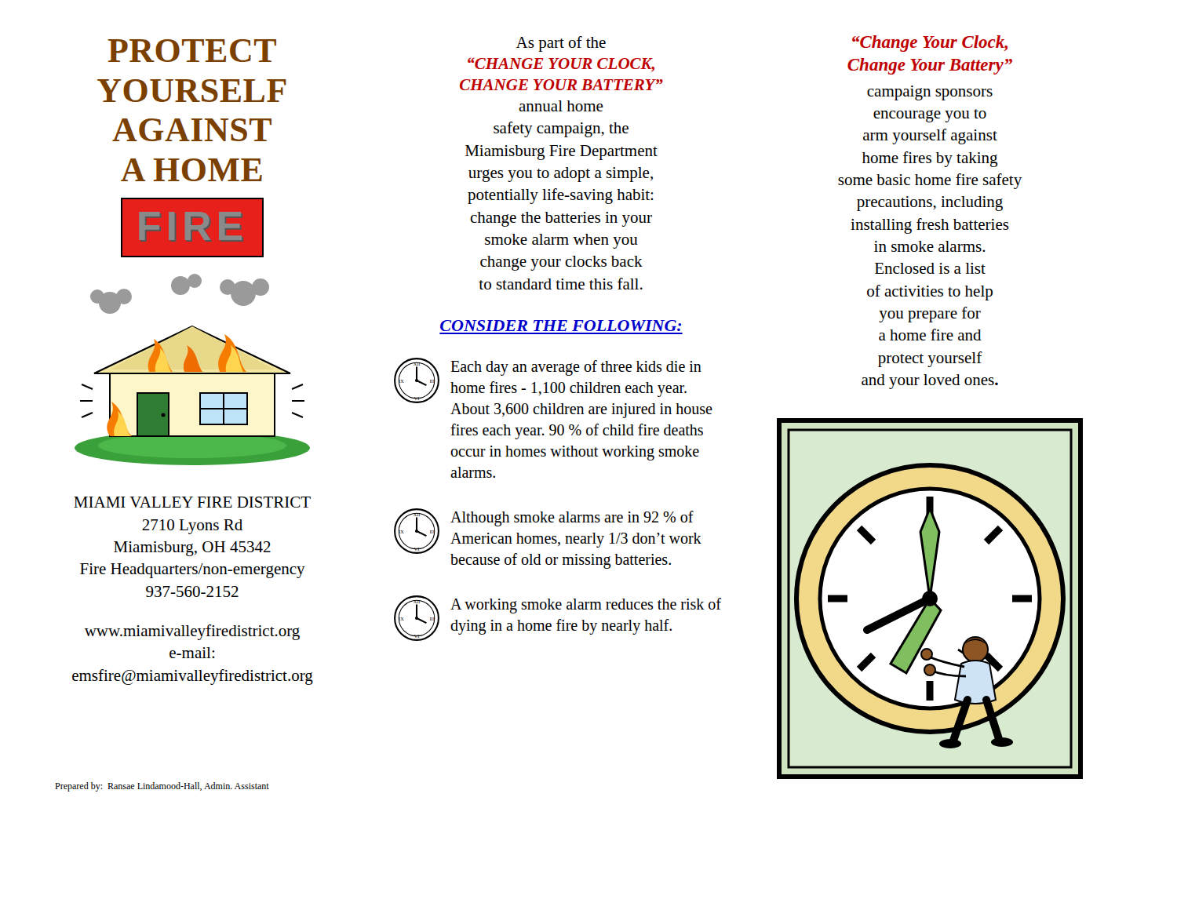PROTECT
YOURSELF
AGAINST
A HOME
FIRE
MIAMI VALLEY FIRE DISTRICT
2710 Lyons Rd
Miamisburg, OH 45342
Fire Headquarters/non-emergency
937-560-2152
www.miamivalleyfiredistrict.org
e-mail:
emsfire@miamivalleyfiredistrict.org
Prepared by: Ransae Lindamood-Hall, Admin. Assistant
As part of the
“CHANGE YOUR CLOCK,
CHANGE YOUR BATTERY” annual home
safety campaign, the
Miamisburg Fire Department
urges you to adopt a simple,
potentially life-saving habit:
change the batteries in your
smoke alarm when you
change your clocks back
to standard time this fall.
CONSIDER THE FOLLOWING:
XII III VI IX
Each day an average of three kids die in home fires - 1,100 children each year. About 3,600 children are injured in house fires each year. 90 % of child fire deaths occur in homes without working smoke alarms.
XII III VI IX
Although smoke alarms are in 92 % of American homes, nearly 1/3 don’t work because of old or missing batteries.
XII III VI IX
A working smoke alarm reduces the risk of dying in a home fire by nearly half.
“Change Your Clock,
Change Your Battery”
campaign sponsors
encourage you to
arm yourself against
home fires by taking
some basic home fire safety
precautions, including
installing fresh batteries
in smoke alarms.
Enclosed is a list
of activities to help
you prepare for
a home fire and
protect yourself
and your loved ones.